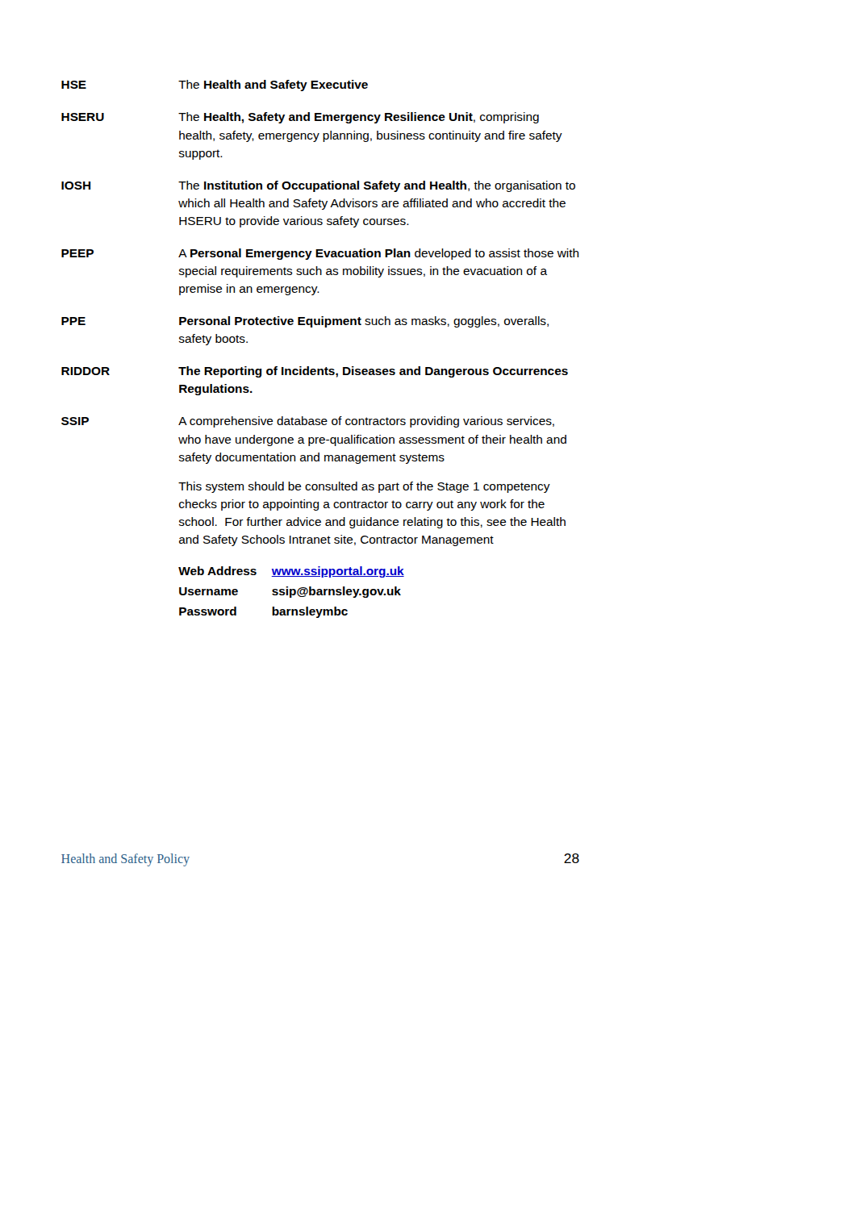HSE
The Health and Safety Executive
HSERU
The Health, Safety and Emergency Resilience Unit, comprising health, safety, emergency planning, business continuity and fire safety support.
IOSH
The Institution of Occupational Safety and Health, the organisation to which all Health and Safety Advisors are affiliated and who accredit the HSERU to provide various safety courses.
PEEP
A Personal Emergency Evacuation Plan developed to assist those with special requirements such as mobility issues, in the evacuation of a premise in an emergency.
PPE
Personal Protective Equipment such as masks, goggles, overalls, safety boots.
RIDDOR
The Reporting of Incidents, Diseases and Dangerous Occurrences Regulations.
SSIP
A comprehensive database of contractors providing various services, who have undergone a pre-qualification assessment of their health and safety documentation and management systems
This system should be consulted as part of the Stage 1 competency checks prior to appointing a contractor to carry out any work for the school. For further advice and guidance relating to this, see the Health and Safety Schools Intranet site, Contractor Management
| Web Address | www.ssipportal.org.uk |
| Username | ssip@barnsley.gov.uk |
| Password | barnsleymbc |
Health and Safety Policy 28